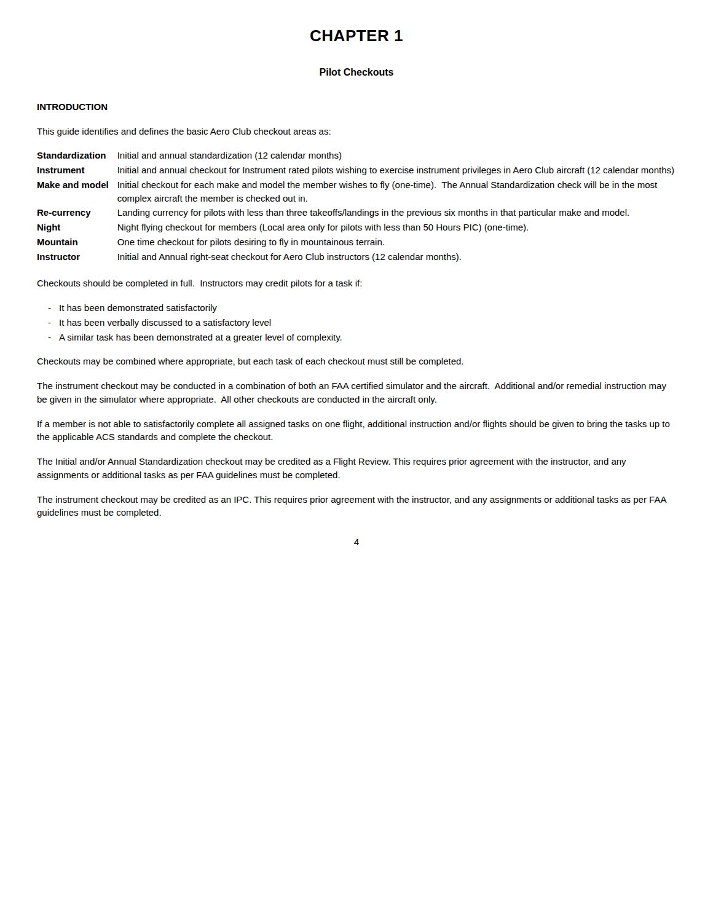CHAPTER 1
Pilot Checkouts
INTRODUCTION
This guide identifies and defines the basic Aero Club checkout areas as:
| Standardization | Initial and annual standardization (12 calendar months) |
| Instrument | Initial and annual checkout for Instrument rated pilots wishing to exercise instrument privileges in Aero Club aircraft (12 calendar months) |
| Make and model | Initial checkout for each make and model the member wishes to fly (one-time). The Annual Standardization check will be in the most complex aircraft the member is checked out in. |
| Re-currency | Landing currency for pilots with less than three takeoffs/landings in the previous six months in that particular make and model. |
| Night | Night flying checkout for members (Local area only for pilots with less than 50 Hours PIC) (one-time). |
| Mountain | One time checkout for pilots desiring to fly in mountainous terrain. |
| Instructor | Initial and Annual right-seat checkout for Aero Club instructors (12 calendar months). |
Checkouts should be completed in full. Instructors may credit pilots for a task if:
It has been demonstrated satisfactorily
It has been verbally discussed to a satisfactory level
A similar task has been demonstrated at a greater level of complexity.
Checkouts may be combined where appropriate, but each task of each checkout must still be completed.
The instrument checkout may be conducted in a combination of both an FAA certified simulator and the aircraft. Additional and/or remedial instruction may be given in the simulator where appropriate. All other checkouts are conducted in the aircraft only.
If a member is not able to satisfactorily complete all assigned tasks on one flight, additional instruction and/or flights should be given to bring the tasks up to the applicable ACS standards and complete the checkout.
The Initial and/or Annual Standardization checkout may be credited as a Flight Review. This requires prior agreement with the instructor, and any assignments or additional tasks as per FAA guidelines must be completed.
The instrument checkout may be credited as an IPC. This requires prior agreement with the instructor, and any assignments or additional tasks as per FAA guidelines must be completed.
4